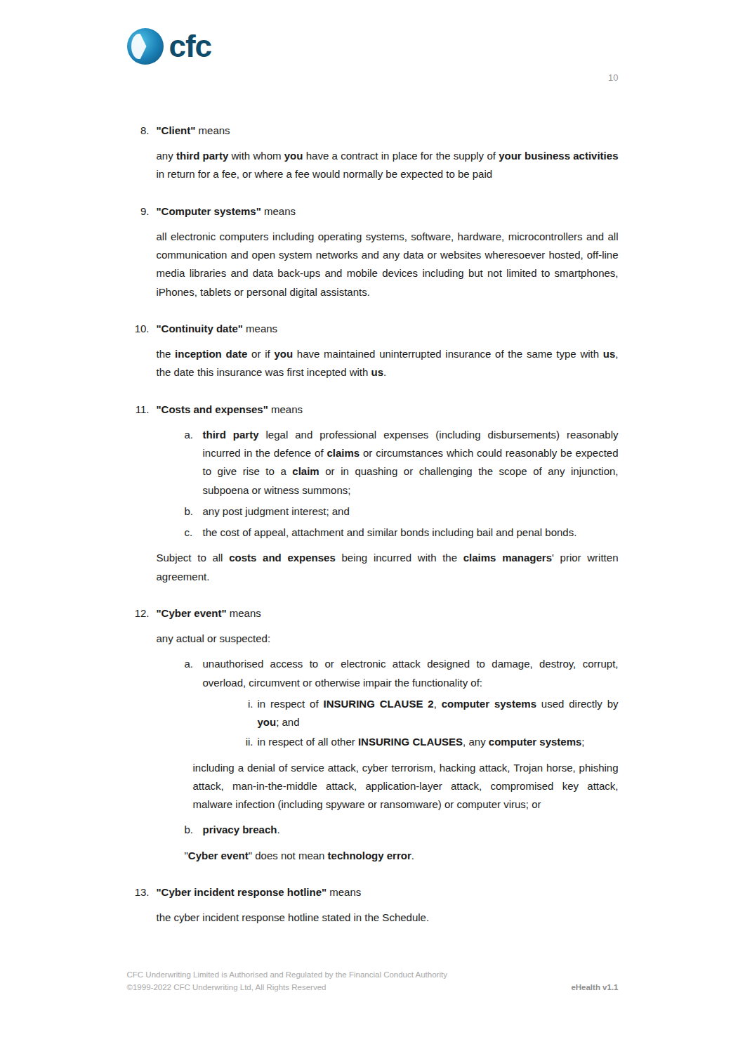cfc
10
"Client" means
any third party with whom you have a contract in place for the supply of your business activities in return for a fee, or where a fee would normally be expected to be paid
"Computer systems" means
all electronic computers including operating systems, software, hardware, microcontrollers and all communication and open system networks and any data or websites wheresoever hosted, off-line media libraries and data back-ups and mobile devices including but not limited to smartphones, iPhones, tablets or personal digital assistants.
"Continuity date" means
the inception date or if you have maintained uninterrupted insurance of the same type with us, the date this insurance was first incepted with us.
"Costs and expenses" means
third party legal and professional expenses (including disbursements) reasonably incurred in the defence of claims or circumstances which could reasonably be expected to give rise to a claim or in quashing or challenging the scope of any injunction, subpoena or witness summons;
any post judgment interest; and
the cost of appeal, attachment and similar bonds including bail and penal bonds.
Subject to all costs and expenses being incurred with the claims managers' prior written agreement.
"Cyber event" means
any actual or suspected:
unauthorised access to or electronic attack designed to damage, destroy, corrupt, overload, circumvent or otherwise impair the functionality of:
in respect of INSURING CLAUSE 2, computer systems used directly by you; and
in respect of all other INSURING CLAUSES, any computer systems;
including a denial of service attack, cyber terrorism, hacking attack, Trojan horse, phishing attack, man-in-the-middle attack, application-layer attack, compromised key attack, malware infection (including spyware or ransomware) or computer virus; or
privacy breach.
"Cyber event" does not mean technology error.
"Cyber incident response hotline" means
the cyber incident response hotline stated in the Schedule.
CFC Underwriting Limited is Authorised and Regulated by the Financial Conduct Authority
©1999-2022 CFC Underwriting Ltd, All Rights Reserved
eHealth v1.1